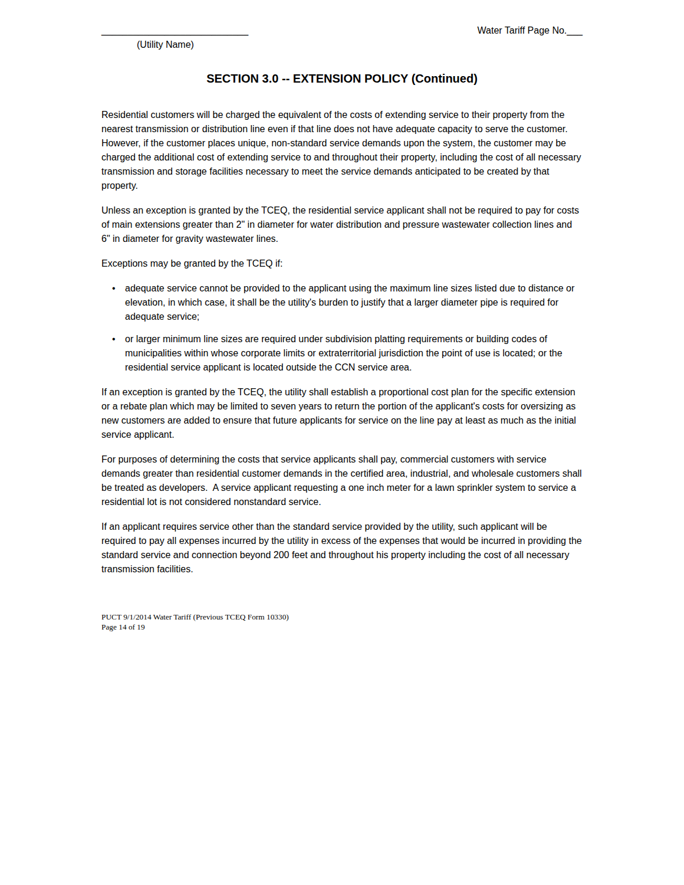____________________________ (Utility Name)
Water Tariff Page No.___
SECTION 3.0 -- EXTENSION POLICY (Continued)
Residential customers will be charged the equivalent of the costs of extending service to their property from the nearest transmission or distribution line even if that line does not have adequate capacity to serve the customer. However, if the customer places unique, non-standard service demands upon the system, the customer may be charged the additional cost of extending service to and throughout their property, including the cost of all necessary transmission and storage facilities necessary to meet the service demands anticipated to be created by that property.
Unless an exception is granted by the TCEQ, the residential service applicant shall not be required to pay for costs of main extensions greater than 2" in diameter for water distribution and pressure wastewater collection lines and 6" in diameter for gravity wastewater lines.
Exceptions may be granted by the TCEQ if:
adequate service cannot be provided to the applicant using the maximum line sizes listed due to distance or elevation, in which case, it shall be the utility's burden to justify that a larger diameter pipe is required for adequate service;
or larger minimum line sizes are required under subdivision platting requirements or building codes of municipalities within whose corporate limits or extraterritorial jurisdiction the point of use is located; or the residential service applicant is located outside the CCN service area.
If an exception is granted by the TCEQ, the utility shall establish a proportional cost plan for the specific extension or a rebate plan which may be limited to seven years to return the portion of the applicant's costs for oversizing as new customers are added to ensure that future applicants for service on the line pay at least as much as the initial service applicant.
For purposes of determining the costs that service applicants shall pay, commercial customers with service demands greater than residential customer demands in the certified area, industrial, and wholesale customers shall be treated as developers. A service applicant requesting a one inch meter for a lawn sprinkler system to service a residential lot is not considered nonstandard service.
If an applicant requires service other than the standard service provided by the utility, such applicant will be required to pay all expenses incurred by the utility in excess of the expenses that would be incurred in providing the standard service and connection beyond 200 feet and throughout his property including the cost of all necessary transmission facilities.
PUCT 9/1/2014 Water Tariff (Previous TCEQ Form 10330)
Page 14 of 19